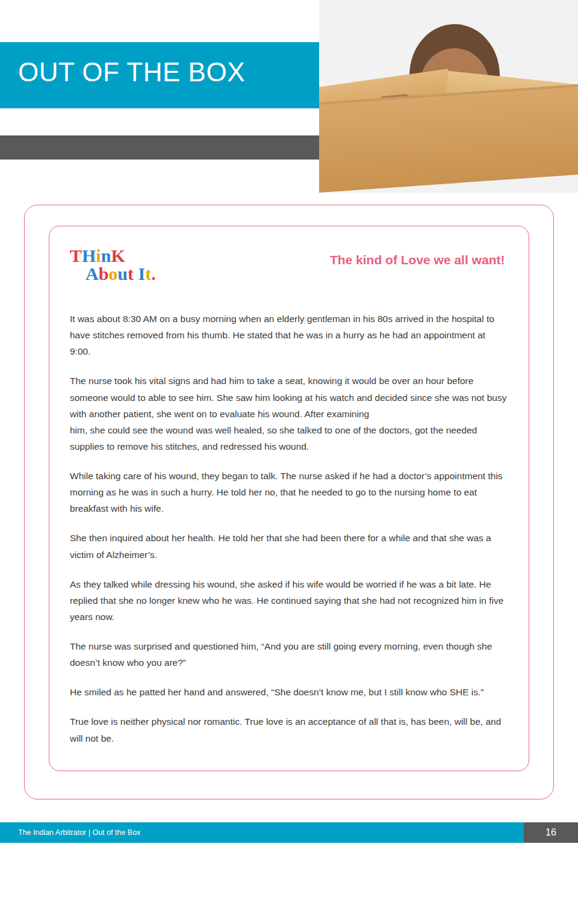OUT OF THE BOX
THinK
About It.
The kind of Love we all want!
It was about 8:30 AM on a busy morning when an elderly gentleman in his 80s arrived in the hospital to have stitches removed from his thumb. He stated that he was in a hurry as he had an appointment at 9:00.
The nurse took his vital signs and had him to take a seat, knowing it would be over an hour before someone would to able to see him. She saw him looking at his watch and decided since she was not busy with another patient, she went on to evaluate his wound. After examining
him, she could see the wound was well healed, so she talked to one of the doctors, got the needed supplies to remove his stitches, and redressed his wound.
While taking care of his wound, they began to talk. The nurse asked if he had a doctor’s appointment this morning as he was in such a hurry. He told her no, that he needed to go to the nursing home to eat breakfast with his wife.
She then inquired about her health. He told her that she had been there for a while and that she was a victim of Alzheimer’s.
As they talked while dressing his wound, she asked if his wife would be worried if he was a bit late. He replied that she no longer knew who he was. He continued saying that she had not recognized him in five years now.
The nurse was surprised and questioned him, “And you are still going every morning, even though she doesn’t know who you are?”
He smiled as he patted her hand and answered, “She doesn’t know me, but I still know who SHE is.”
True love is neither physical nor romantic. True love is an acceptance of all that is, has been, will be, and will not be.
The Indian Arbitrator | Out of the Box
16